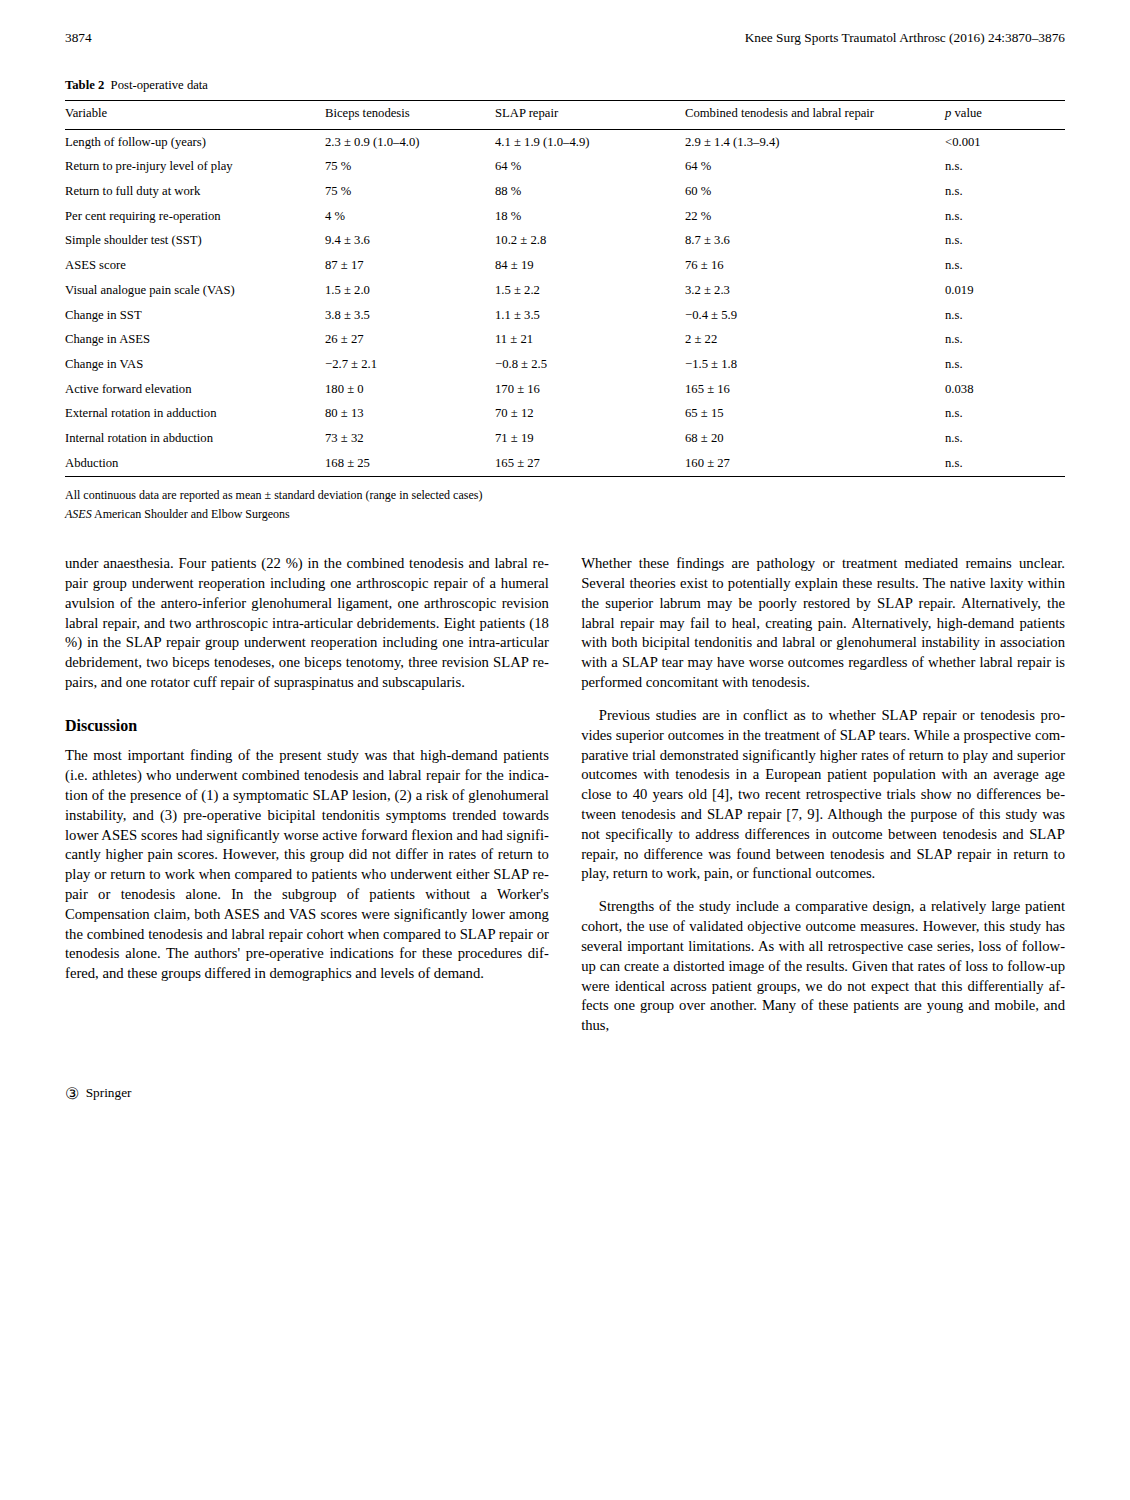3874 Knee Surg Sports Traumatol Arthrosc (2016) 24:3870–3876
Table 2 Post-operative data
| Variable | Biceps tenodesis | SLAP repair | Combined tenodesis and labral repair | p value |
| --- | --- | --- | --- | --- |
| Length of follow-up (years) | 2.3 ± 0.9 (1.0–4.0) | 4.1 ± 1.9 (1.0–4.9) | 2.9 ± 1.4 (1.3–9.4) | <0.001 |
| Return to pre-injury level of play | 75 % | 64 % | 64 % | n.s. |
| Return to full duty at work | 75 % | 88 % | 60 % | n.s. |
| Per cent requiring re-operation | 4 % | 18 % | 22 % | n.s. |
| Simple shoulder test (SST) | 9.4 ± 3.6 | 10.2 ± 2.8 | 8.7 ± 3.6 | n.s. |
| ASES score | 87 ± 17 | 84 ± 19 | 76 ± 16 | n.s. |
| Visual analogue pain scale (VAS) | 1.5 ± 2.0 | 1.5 ± 2.2 | 3.2 ± 2.3 | 0.019 |
| Change in SST | 3.8 ± 3.5 | 1.1 ± 3.5 | −0.4 ± 5.9 | n.s. |
| Change in ASES | 26 ± 27 | 11 ± 21 | 2 ± 22 | n.s. |
| Change in VAS | −2.7 ± 2.1 | −0.8 ± 2.5 | −1.5 ± 1.8 | n.s. |
| Active forward elevation | 180 ± 0 | 170 ± 16 | 165 ± 16 | 0.038 |
| External rotation in adduction | 80 ± 13 | 70 ± 12 | 65 ± 15 | n.s. |
| Internal rotation in abduction | 73 ± 32 | 71 ± 19 | 68 ± 20 | n.s. |
| Abduction | 168 ± 25 | 165 ± 27 | 160 ± 27 | n.s. |
All continuous data are reported as mean ± standard deviation (range in selected cases)
ASES American Shoulder and Elbow Surgeons
under anaesthesia. Four patients (22 %) in the combined tenodesis and labral repair group underwent reoperation including one arthroscopic repair of a humeral avulsion of the antero-inferior glenohumeral ligament, one arthroscopic revision labral repair, and two arthroscopic intra-articular debridements. Eight patients (18 %) in the SLAP repair group underwent reoperation including one intra-articular debridement, two biceps tenodeses, one biceps tenotomy, three revision SLAP repairs, and one rotator cuff repair of supraspinatus and subscapularis.
Discussion
The most important finding of the present study was that high-demand patients (i.e. athletes) who underwent combined tenodesis and labral repair for the indication of the presence of (1) a symptomatic SLAP lesion, (2) a risk of glenohumeral instability, and (3) pre-operative bicipital tendonitis symptoms trended towards lower ASES scores had significantly worse active forward flexion and had significantly higher pain scores. However, this group did not differ in rates of return to play or return to work when compared to patients who underwent either SLAP repair or tenodesis alone. In the subgroup of patients without a Worker's Compensation claim, both ASES and VAS scores were significantly lower among the combined tenodesis and labral repair cohort when compared to SLAP repair or tenodesis alone. The authors' pre-operative indications for these procedures differed, and these groups differed in demographics and levels of demand.
Whether these findings are pathology or treatment mediated remains unclear. Several theories exist to potentially explain these results. The native laxity within the superior labrum may be poorly restored by SLAP repair. Alternatively, the labral repair may fail to heal, creating pain. Alternatively, high-demand patients with both bicipital tendonitis and labral or glenohumeral instability in association with a SLAP tear may have worse outcomes regardless of whether labral repair is performed concomitant with tenodesis.
Previous studies are in conflict as to whether SLAP repair or tenodesis provides superior outcomes in the treatment of SLAP tears. While a prospective comparative trial demonstrated significantly higher rates of return to play and superior outcomes with tenodesis in a European patient population with an average age close to 40 years old [4], two recent retrospective trials show no differences between tenodesis and SLAP repair [7, 9]. Although the purpose of this study was not specifically to address differences in outcome between tenodesis and SLAP repair, no difference was found between tenodesis and SLAP repair in return to play, return to work, pain, or functional outcomes.
Strengths of the study include a comparative design, a relatively large patient cohort, the use of validated objective outcome measures. However, this study has several important limitations. As with all retrospective case series, loss of follow-up can create a distorted image of the results. Given that rates of loss to follow-up were identical across patient groups, we do not expect that this differentially affects one group over another. Many of these patients are young and mobile, and thus,
③ Springer